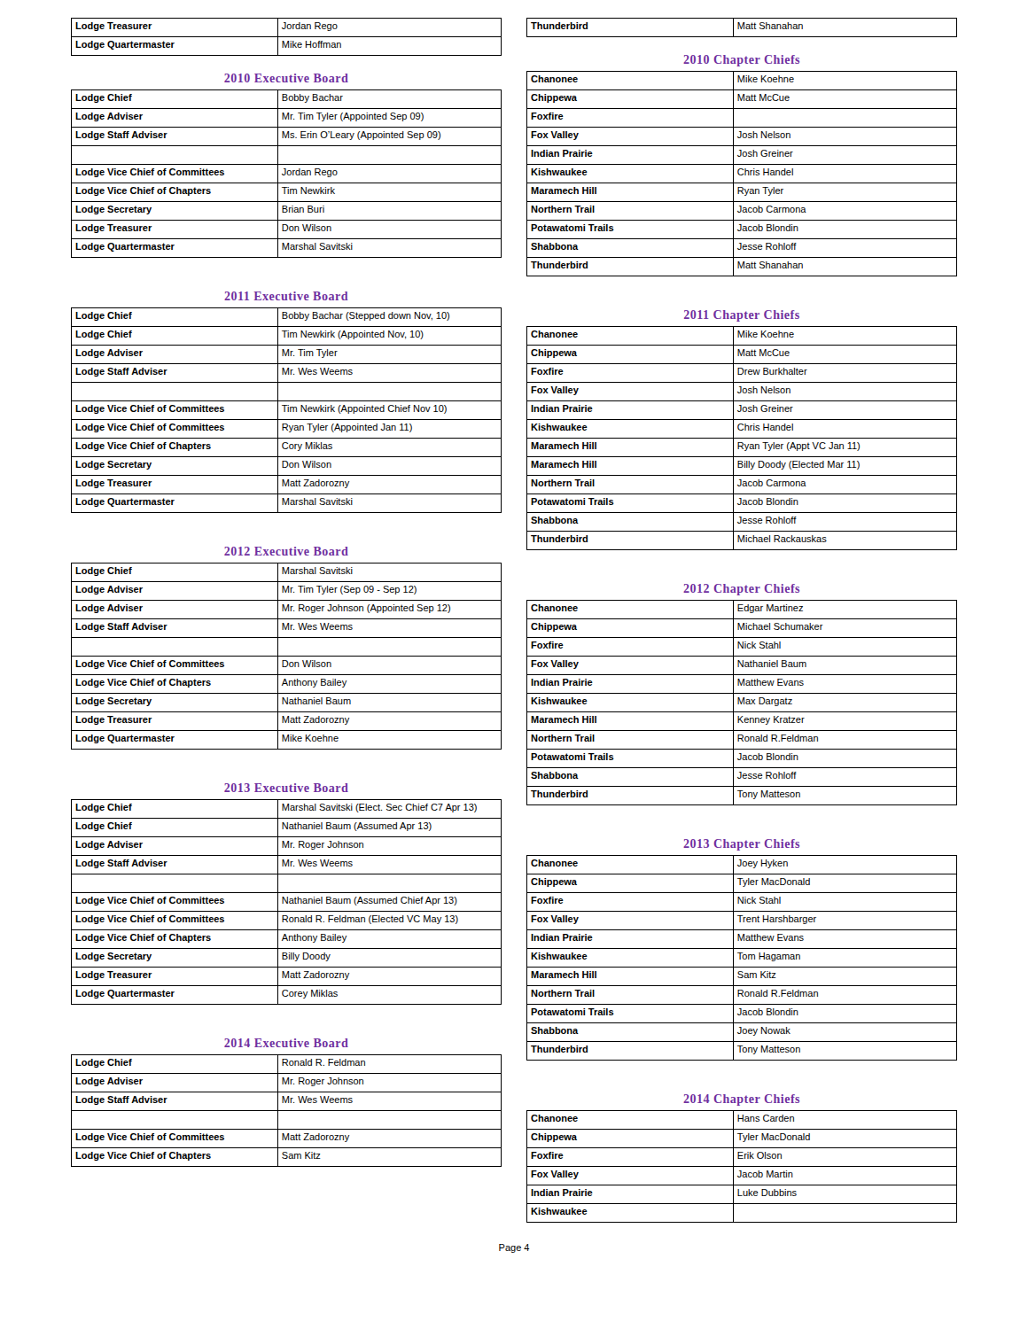| Lodge Treasurer | Jordan Rego |
| Lodge Quartermaster | Mike Hoffman |
2010 Executive Board
| Lodge Chief | Bobby Bachar |
| Lodge Adviser | Mr. Tim Tyler (Appointed Sep 09) |
| Lodge Staff Adviser | Ms. Erin O’Leary (Appointed Sep 09) |
| Lodge Vice Chief of Committees | Jordan Rego |
| Lodge Vice Chief of Chapters | Tim Newkirk |
| Lodge Secretary | Brian Buri |
| Lodge Treasurer | Don Wilson |
| Lodge Quartermaster | Marshal Savitski |
2011 Executive Board
| Lodge Chief | Bobby Bachar (Stepped down Nov, 10) |
| Lodge Chief | Tim Newkirk (Appointed Nov, 10) |
| Lodge Adviser | Mr. Tim Tyler |
| Lodge Staff Adviser | Mr. Wes Weems |
| Lodge Vice Chief of Committees | Tim Newkirk (Appointed Chief Nov 10) |
| Lodge Vice Chief of Committees | Ryan Tyler (Appointed Jan 11) |
| Lodge Vice Chief of Chapters | Cory Miklas |
| Lodge Secretary | Don Wilson |
| Lodge Treasurer | Matt Zadorozny |
| Lodge Quartermaster | Marshal Savitski |
2012 Executive Board
| Lodge Chief | Marshal Savitski |
| Lodge Adviser | Mr. Tim Tyler (Sep 09 - Sep 12) |
| Lodge Adviser | Mr. Roger Johnson (Appointed Sep 12) |
| Lodge Staff Adviser | Mr. Wes Weems |
| Lodge Vice Chief of Committees | Don Wilson |
| Lodge Vice Chief of Chapters | Anthony Bailey |
| Lodge Secretary | Nathaniel Baum |
| Lodge Treasurer | Matt Zadorozny |
| Lodge Quartermaster | Mike Koehne |
2013 Executive Board
| Lodge Chief | Marshal Savitski (Elect. Sec Chief C7 Apr 13) |
| Lodge Chief | Nathaniel Baum (Assumed Apr 13) |
| Lodge Adviser | Mr. Roger Johnson |
| Lodge Staff Adviser | Mr. Wes Weems |
| Lodge Vice Chief of Committees | Nathaniel Baum (Assumed Chief Apr 13) |
| Lodge Vice Chief of Committees | Ronald R. Feldman (Elected VC May 13) |
| Lodge Vice Chief of Chapters | Anthony Bailey |
| Lodge Secretary | Billy Doody |
| Lodge Treasurer | Matt Zadorozny |
| Lodge Quartermaster | Corey Miklas |
2014 Executive Board
| Lodge Chief | Ronald R. Feldman |
| Lodge Adviser | Mr. Roger Johnson |
| Lodge Staff Adviser | Mr. Wes Weems |
| Lodge Vice Chief of Committees | Matt Zadorozny |
| Lodge Vice Chief of Chapters | Sam Kitz |
| Thunderbird | Matt Shanahan |
2010 Chapter Chiefs
| Chanonee | Mike Koehne |
| Chippewa | Matt McCue |
| Foxfire | |
| Fox Valley | Josh Nelson |
| Indian Prairie | Josh Greiner |
| Kishwaukee | Chris Handel |
| Maramech Hill | Ryan Tyler |
| Northern Trail | Jacob Carmona |
| Potawatomi Trails | Jacob Blondin |
| Shabbona | Jesse Rohloff |
| Thunderbird | Matt Shanahan |
2011 Chapter Chiefs
| Chanonee | Mike Koehne |
| Chippewa | Matt McCue |
| Foxfire | Drew Burkhalter |
| Fox Valley | Josh Nelson |
| Indian Prairie | Josh Greiner |
| Kishwaukee | Chris Handel |
| Maramech Hill | Ryan Tyler (Appt VC Jan 11) |
| Maramech Hill | Billy Doody (Elected Mar 11) |
| Northern Trail | Jacob Carmona |
| Potawatomi Trails | Jacob Blondin |
| Shabbona | Jesse Rohloff |
| Thunderbird | Michael Rackauskas |
2012 Chapter Chiefs
| Chanonee | Edgar Martinez |
| Chippewa | Michael Schumaker |
| Foxfire | Nick Stahl |
| Fox Valley | Nathaniel Baum |
| Indian Prairie | Matthew Evans |
| Kishwaukee | Max Dargatz |
| Maramech Hill | Kenney Kratzer |
| Northern Trail | Ronald R.Feldman |
| Potawatomi Trails | Jacob Blondin |
| Shabbona | Jesse Rohloff |
| Thunderbird | Tony Matteson |
2013 Chapter Chiefs
| Chanonee | Joey Hyken |
| Chippewa | Tyler MacDonald |
| Foxfire | Nick Stahl |
| Fox Valley | Trent Harshbarger |
| Indian Prairie | Matthew Evans |
| Kishwaukee | Tom Hagaman |
| Maramech Hill | Sam Kitz |
| Northern Trail | Ronald R.Feldman |
| Potawatomi Trails | Jacob Blondin |
| Shabbona | Joey Nowak |
| Thunderbird | Tony Matteson |
2014 Chapter Chiefs
| Chanonee | Hans Carden |
| Chippewa | Tyler MacDonald |
| Foxfire | Erik Olson |
| Fox Valley | Jacob Martin |
| Indian Prairie | Luke Dubbins |
| Kishwaukee | |
Page 4